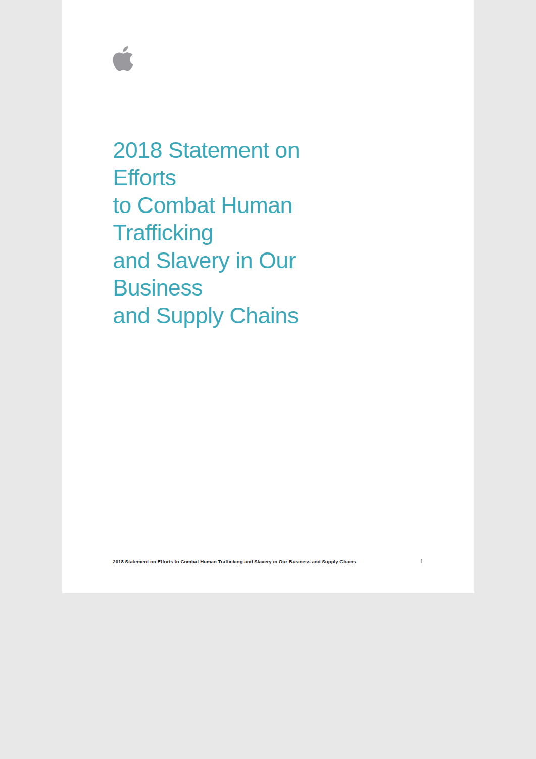2018 Statement on Efforts
to Combat Human Trafficking
and Slavery in Our Business
and Supply Chains
2018 Statement on Efforts to Combat Human Trafficking and Slavery in Our Business and Supply Chains 1